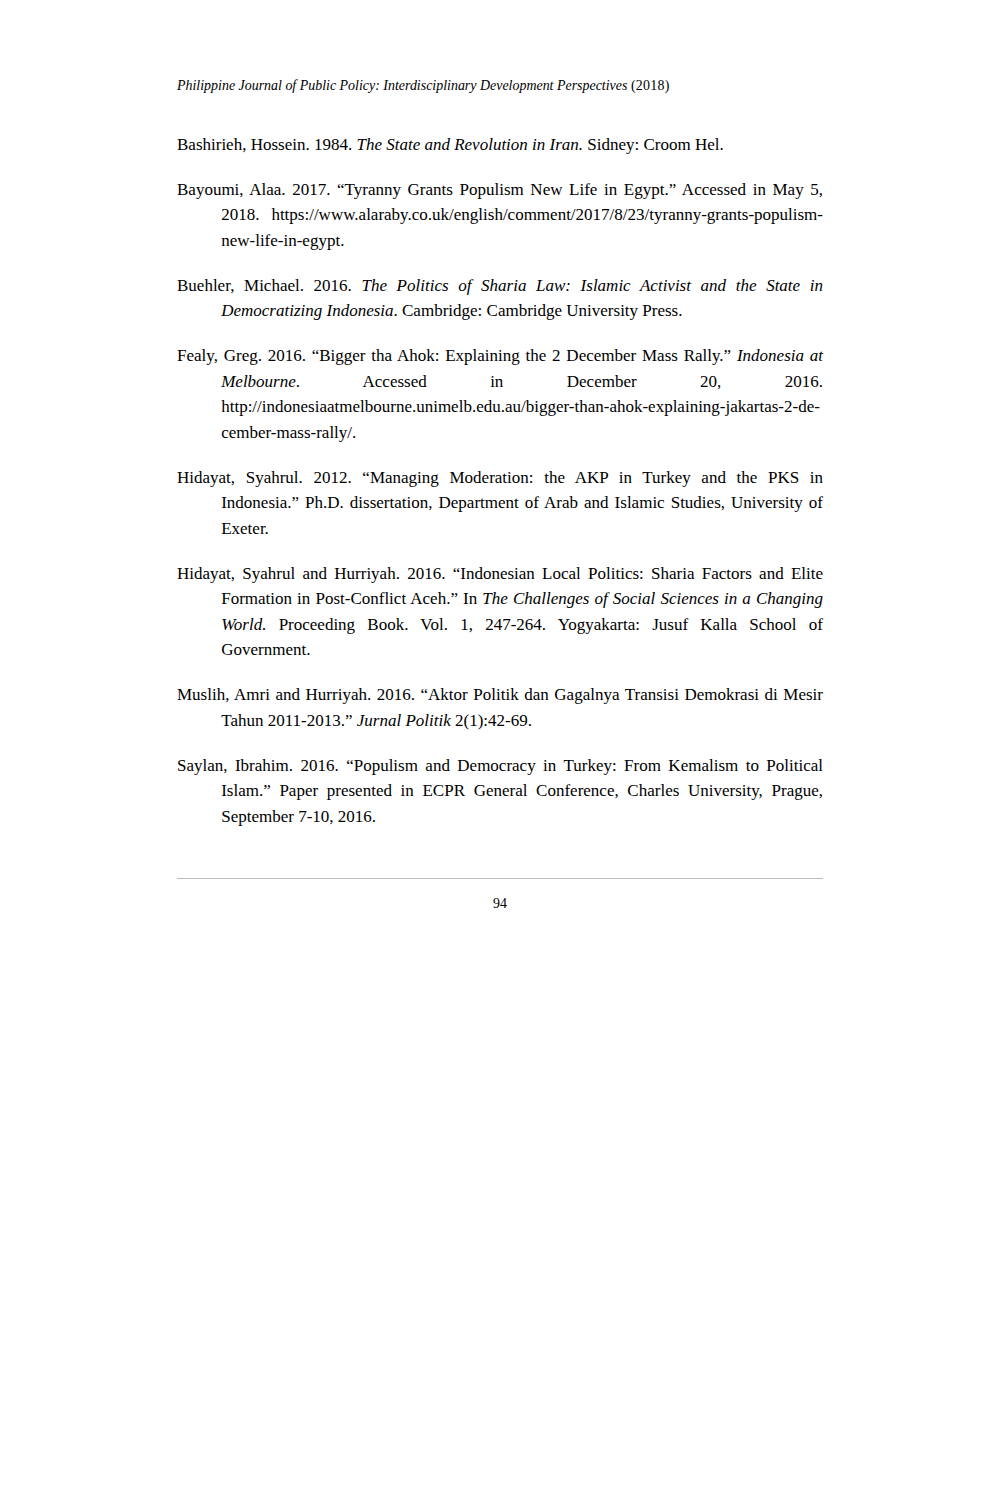Philippine Journal of Public Policy: Interdisciplinary Development Perspectives (2018)
Bashirieh, Hossein. 1984. The State and Revolution in Iran. Sidney: Croom Hel.
Bayoumi, Alaa. 2017. “Tyranny Grants Populism New Life in Egypt.” Accessed in May 5, 2018. https://www.alaraby.co.uk/english/comment/2017/8/23/tyranny-grants-populism-new-life-in-egypt.
Buehler, Michael. 2016. The Politics of Sharia Law: Islamic Activist and the State in Democratizing Indonesia. Cambridge: Cambridge University Press.
Fealy, Greg. 2016. “Bigger tha Ahok: Explaining the 2 December Mass Rally.” Indonesia at Melbourne. Accessed in December 20, 2016. http://indonesiaatmelbourne.unimelb.edu.au/bigger-than-ahok-explaining-jakartas-2-december-mass-rally/.
Hidayat, Syahrul. 2012. “Managing Moderation: the AKP in Turkey and the PKS in Indonesia.” Ph.D. dissertation, Department of Arab and Islamic Studies, University of Exeter.
Hidayat, Syahrul and Hurriyah. 2016. “Indonesian Local Politics: Sharia Factors and Elite Formation in Post-Conflict Aceh.” In The Challenges of Social Sciences in a Changing World. Proceeding Book. Vol. 1, 247-264. Yogyakarta: Jusuf Kalla School of Government.
Muslih, Amri and Hurriyah. 2016. “Aktor Politik dan Gagalnya Transisi Demokrasi di Mesir Tahun 2011-2013.” Jurnal Politik 2(1):42-69.
Saylan, Ibrahim. 2016. “Populism and Democracy in Turkey: From Kemalism to Political Islam.” Paper presented in ECPR General Conference, Charles University, Prague, September 7-10, 2016.
94